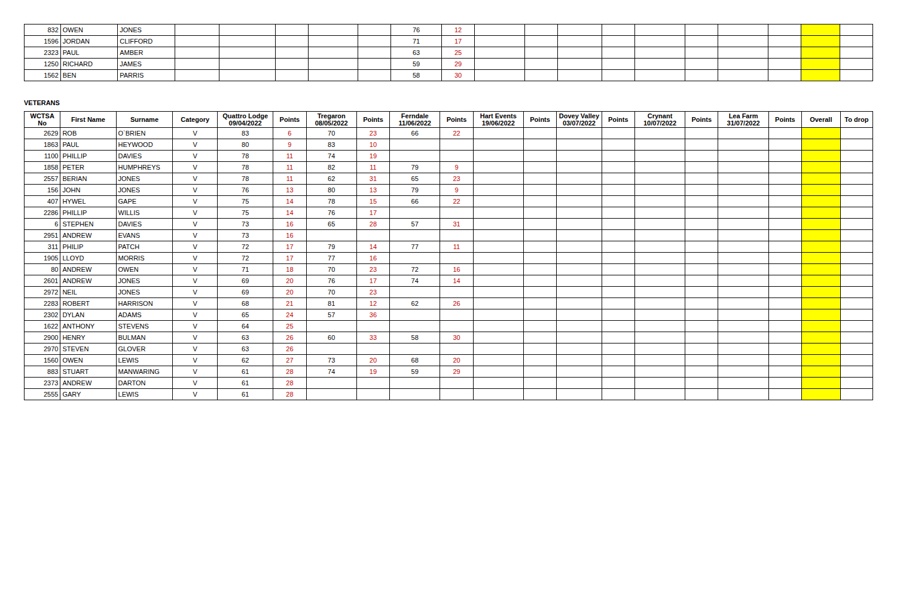| 832 | OWEN | JONES | | | | | | 76 | 12 | | | | | | | | | | |
| 1596 | JORDAN | CLIFFORD | | | | | | 71 | 17 | | | | | | | | | | |
| 2323 | PAUL | AMBER | | | | | | 63 | 25 | | | | | | | | | | |
| 1250 | RICHARD | JAMES | | | | | | 59 | 29 | | | | | | | | | | |
| 1562 | BEN | PARRIS | | | | | | 58 | 30 | | | | | | | | | | |
VETERANS
| WCTSA No | First Name | Surname | Category | Quattro Lodge 09/04/2022 | Points | Tregaron 08/05/2022 | Points | Ferndale 11/06/2022 | Points | Hart Events 19/06/2022 | Points | Dovey Valley 03/07/2022 | Points | Crynant 10/07/2022 | Points | Lea Farm 31/07/2022 | Points | Overall | To drop |
| --- | --- | --- | --- | --- | --- | --- | --- | --- | --- | --- | --- | --- | --- | --- | --- | --- | --- | --- | --- |
| 2629 | ROB | O`BRIEN | V | 83 | 6 | 70 | 23 | 66 | 22 | | | | | | | | | | |
| 1863 | PAUL | HEYWOOD | V | 80 | 9 | 83 | 10 | | | | | | | | | | | | |
| 1100 | PHILLIP | DAVIES | V | 78 | 11 | 74 | 19 | | | | | | | | | | | | |
| 1858 | PETER | HUMPHREYS | V | 78 | 11 | 82 | 11 | 79 | 9 | | | | | | | | | | |
| 2557 | BERIAN | JONES | V | 78 | 11 | 62 | 31 | 65 | 23 | | | | | | | | | | |
| 156 | JOHN | JONES | V | 76 | 13 | 80 | 13 | 79 | 9 | | | | | | | | | | |
| 407 | HYWEL | GAPE | V | 75 | 14 | 78 | 15 | 66 | 22 | | | | | | | | | | |
| 2286 | PHILLIP | WILLIS | V | 75 | 14 | 76 | 17 | | | | | | | | | | | | |
| 6 | STEPHEN | DAVIES | V | 73 | 16 | 65 | 28 | 57 | 31 | | | | | | | | | | |
| 2951 | ANDREW | EVANS | V | 73 | 16 | | | | | | | | | | | | | | |
| 311 | PHILIP | PATCH | V | 72 | 17 | 79 | 14 | 77 | 11 | | | | | | | | | | |
| 1905 | LLOYD | MORRIS | V | 72 | 17 | 77 | 16 | | | | | | | | | | | | |
| 80 | ANDREW | OWEN | V | 71 | 18 | 70 | 23 | 72 | 16 | | | | | | | | | | |
| 2601 | ANDREW | JONES | V | 69 | 20 | 76 | 17 | 74 | 14 | | | | | | | | | | |
| 2972 | NEIL | JONES | V | 69 | 20 | 70 | 23 | | | | | | | | | | | | |
| 2283 | ROBERT | HARRISON | V | 68 | 21 | 81 | 12 | 62 | 26 | | | | | | | | | | |
| 2302 | DYLAN | ADAMS | V | 65 | 24 | 57 | 36 | | | | | | | | | | | | |
| 1622 | ANTHONY | STEVENS | V | 64 | 25 | | | | | | | | | | | | | | |
| 2900 | HENRY | BULMAN | V | 63 | 26 | 60 | 33 | 58 | 30 | | | | | | | | | | |
| 2970 | STEVEN | GLOVER | V | 63 | 26 | | | | | | | | | | | | | | |
| 1560 | OWEN | LEWIS | V | 62 | 27 | 73 | 20 | 68 | 20 | | | | | | | | | | |
| 883 | STUART | MANWARING | V | 61 | 28 | 74 | 19 | 59 | 29 | | | | | | | | | | |
| 2373 | ANDREW | DARTON | V | 61 | 28 | | | | | | | | | | | | | | |
| 2555 | GARY | LEWIS | V | 61 | 28 | | | | | | | | | | | | | | |